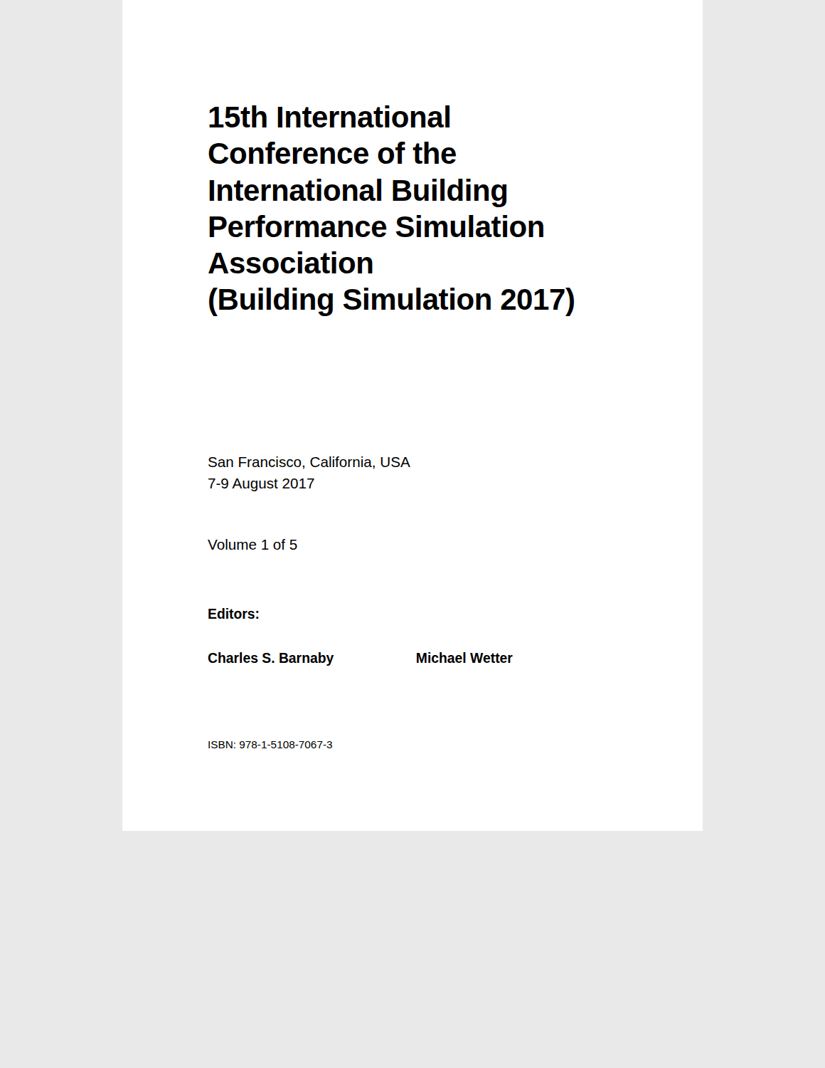15th International Conference of the International Building Performance Simulation Association
(Building Simulation 2017)
San Francisco, California, USA
7-9 August 2017
Volume 1 of 5
Editors:
Charles S. Barnaby Michael Wetter
ISBN: 978-1-5108-7067-3